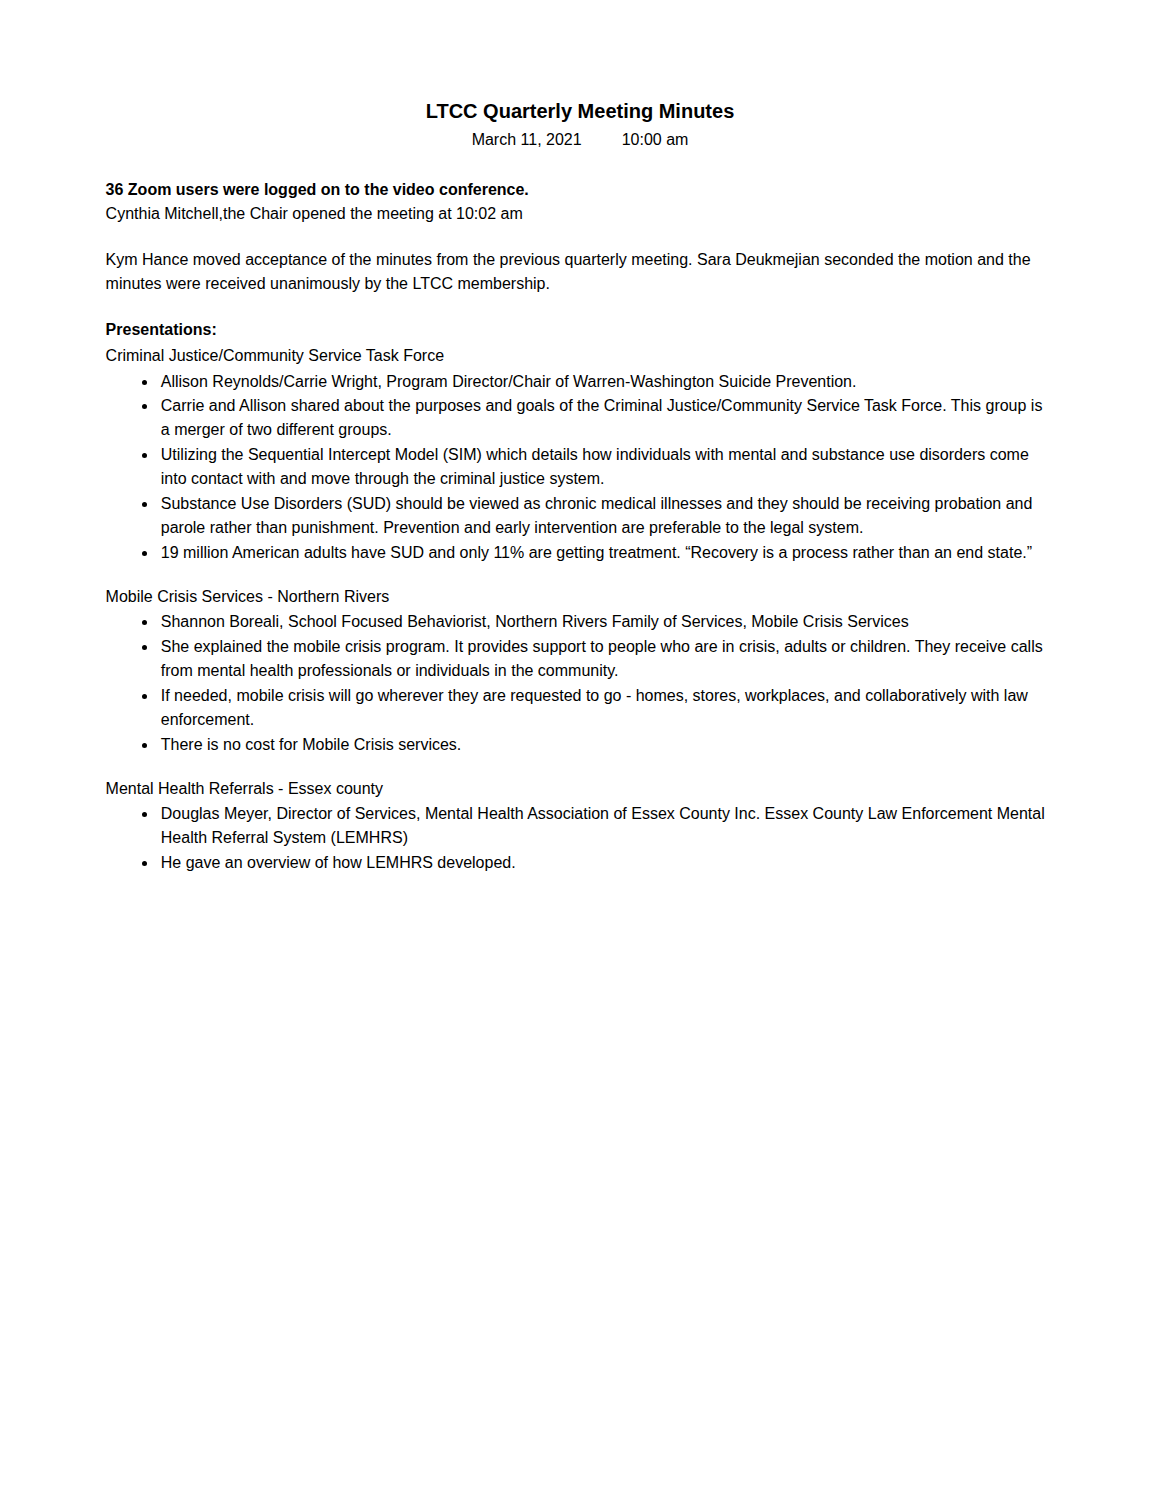LTCC Quarterly Meeting Minutes
March 11, 202110:00 am
36 Zoom users were logged on to the video conference.
Cynthia Mitchell,the Chair opened the meeting at 10:02 am
Kym Hance moved acceptance of the minutes from the previous quarterly meeting. Sara Deukmejian seconded the motion and the minutes were received unanimously by the LTCC membership.
Presentations:
Criminal Justice/Community Service Task Force
Allison Reynolds/Carrie Wright, Program Director/Chair of Warren-Washington Suicide Prevention.
Carrie and Allison shared about the purposes and goals of the Criminal Justice/Community Service Task Force. This group is a merger of two different groups.
Utilizing the Sequential Intercept Model (SIM) which details how individuals with mental and substance use disorders come into contact with and move through the criminal justice system.
Substance Use Disorders (SUD) should be viewed as chronic medical illnesses and they should be receiving probation and parole rather than punishment. Prevention and early intervention are preferable to the legal system.
19 million American adults have SUD and only 11% are getting treatment. “Recovery is a process rather than an end state.”
Mobile Crisis Services - Northern Rivers
Shannon Boreali, School Focused Behaviorist, Northern Rivers Family of Services, Mobile Crisis Services
She explained the mobile crisis program. It provides support to people who are in crisis, adults or children. They receive calls from mental health professionals or individuals in the community.
If needed, mobile crisis will go wherever they are requested to go - homes, stores, workplaces, and collaboratively with law enforcement.
There is no cost for Mobile Crisis services.
Mental Health Referrals - Essex county
Douglas Meyer, Director of Services, Mental Health Association of Essex County Inc. Essex County Law Enforcement Mental Health Referral System (LEMHRS)
He gave an overview of how LEMHRS developed.